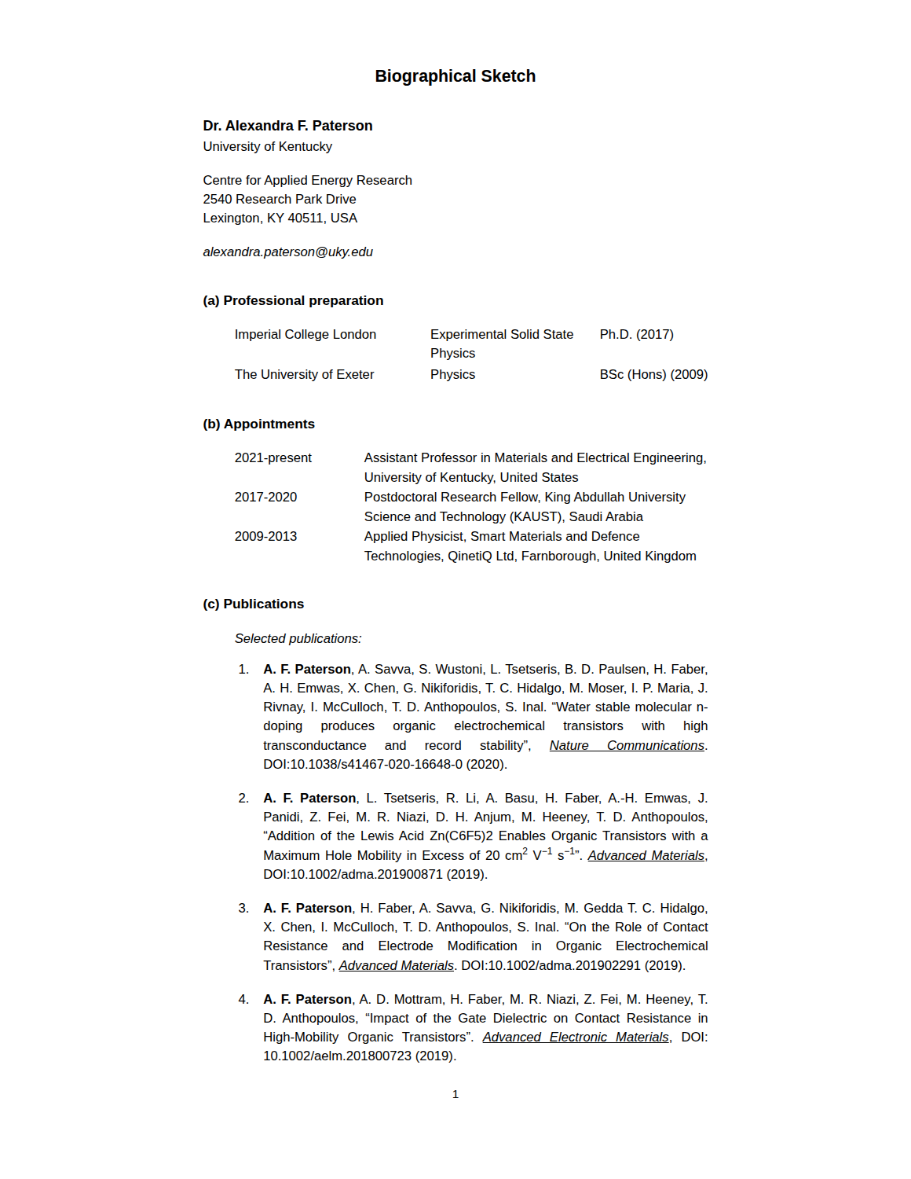Biographical Sketch
Dr. Alexandra F. Paterson
University of Kentucky
Centre for Applied Energy Research
2540 Research Park Drive
Lexington, KY 40511, USA
alexandra.paterson@uky.edu
(a) Professional preparation
| Imperial College London | Experimental Solid State Physics | Ph.D. (2017) |
| The University of Exeter | Physics | BSc (Hons) (2009) |
(b) Appointments
| 2021-present | Assistant Professor in Materials and Electrical Engineering, University of Kentucky, United States |
| 2017-2020 | Postdoctoral Research Fellow, King Abdullah University Science and Technology (KAUST), Saudi Arabia |
| 2009-2013 | Applied Physicist, Smart Materials and Defence Technologies, QinetiQ Ltd, Farnborough, United Kingdom |
(c) Publications
Selected publications:
A. F. Paterson, A. Savva, S. Wustoni, L. Tsetseris, B. D. Paulsen, H. Faber, A. H. Emwas, X. Chen, G. Nikiforidis, T. C. Hidalgo, M. Moser, I. P. Maria, J. Rivnay, I. McCulloch, T. D. Anthopoulos, S. Inal. “Water stable molecular n-doping produces organic electrochemical transistors with high transconductance and record stability”, Nature Communications. DOI:10.1038/s41467-020-16648-0 (2020).
A. F. Paterson, L. Tsetseris, R. Li, A. Basu, H. Faber, A.-H. Emwas, J. Panidi, Z. Fei, M. R. Niazi, D. H. Anjum, M. Heeney, T. D. Anthopoulos, “Addition of the Lewis Acid Zn(C6F5)2 Enables Organic Transistors with a Maximum Hole Mobility in Excess of 20 cm2 V−1 s−1”. Advanced Materials, DOI:10.1002/adma.201900871 (2019).
A. F. Paterson, H. Faber, A. Savva, G. Nikiforidis, M. Gedda T. C. Hidalgo, X. Chen, I. McCulloch, T. D. Anthopoulos, S. Inal. “On the Role of Contact Resistance and Electrode Modification in Organic Electrochemical Transistors”, Advanced Materials. DOI:10.1002/adma.201902291 (2019).
A. F. Paterson, A. D. Mottram, H. Faber, M. R. Niazi, Z. Fei, M. Heeney, T. D. Anthopoulos, “Impact of the Gate Dielectric on Contact Resistance in High-Mobility Organic Transistors”. Advanced Electronic Materials, DOI: 10.1002/aelm.201800723 (2019).
1